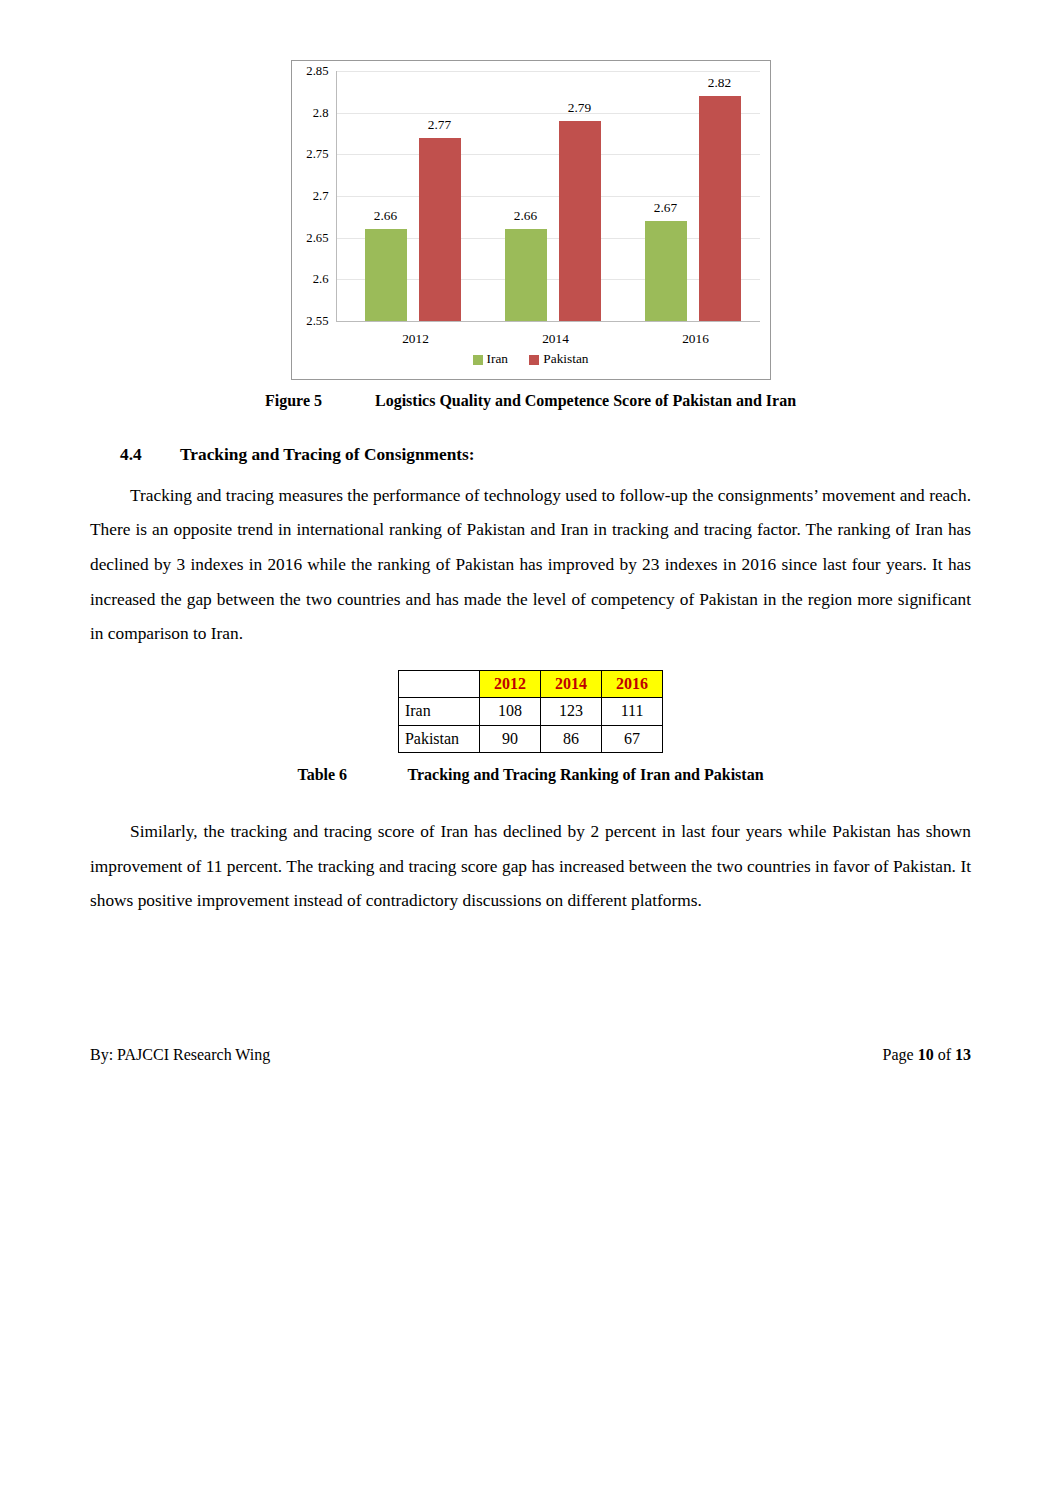2.85 2.8 2.75 2.7 2.65 2.6 2.55
2.66
2.77
2.66
2.79
2.67
2.82
2012 2014 2016
Iran Pakistan
Figure 5 Logistics Quality and Competence Score of Pakistan and Iran
4.4 Tracking and Tracing of Consignments:
Tracking and tracing measures the performance of technology used to follow-up the consignments’ movement and reach. There is an opposite trend in international ranking of Pakistan and Iran in tracking and tracing factor. The ranking of Iran has declined by 3 indexes in 2016 while the ranking of Pakistan has improved by 23 indexes in 2016 since last four years. It has increased the gap between the two countries and has made the level of competency of Pakistan in the region more significant in comparison to Iran.
| | 2012 | 2014 | 2016 |
| Iran | 108 | 123 | 111 |
| Pakistan | 90 | 86 | 67 |
Table 6 Tracking and Tracing Ranking of Iran and Pakistan
Similarly, the tracking and tracing score of Iran has declined by 2 percent in last four years while Pakistan has shown improvement of 11 percent. The tracking and tracing score gap has increased between the two countries in favor of Pakistan. It shows positive improvement instead of contradictory discussions on different platforms.
By: PAJCCI Research Wing
Page 10 of 13